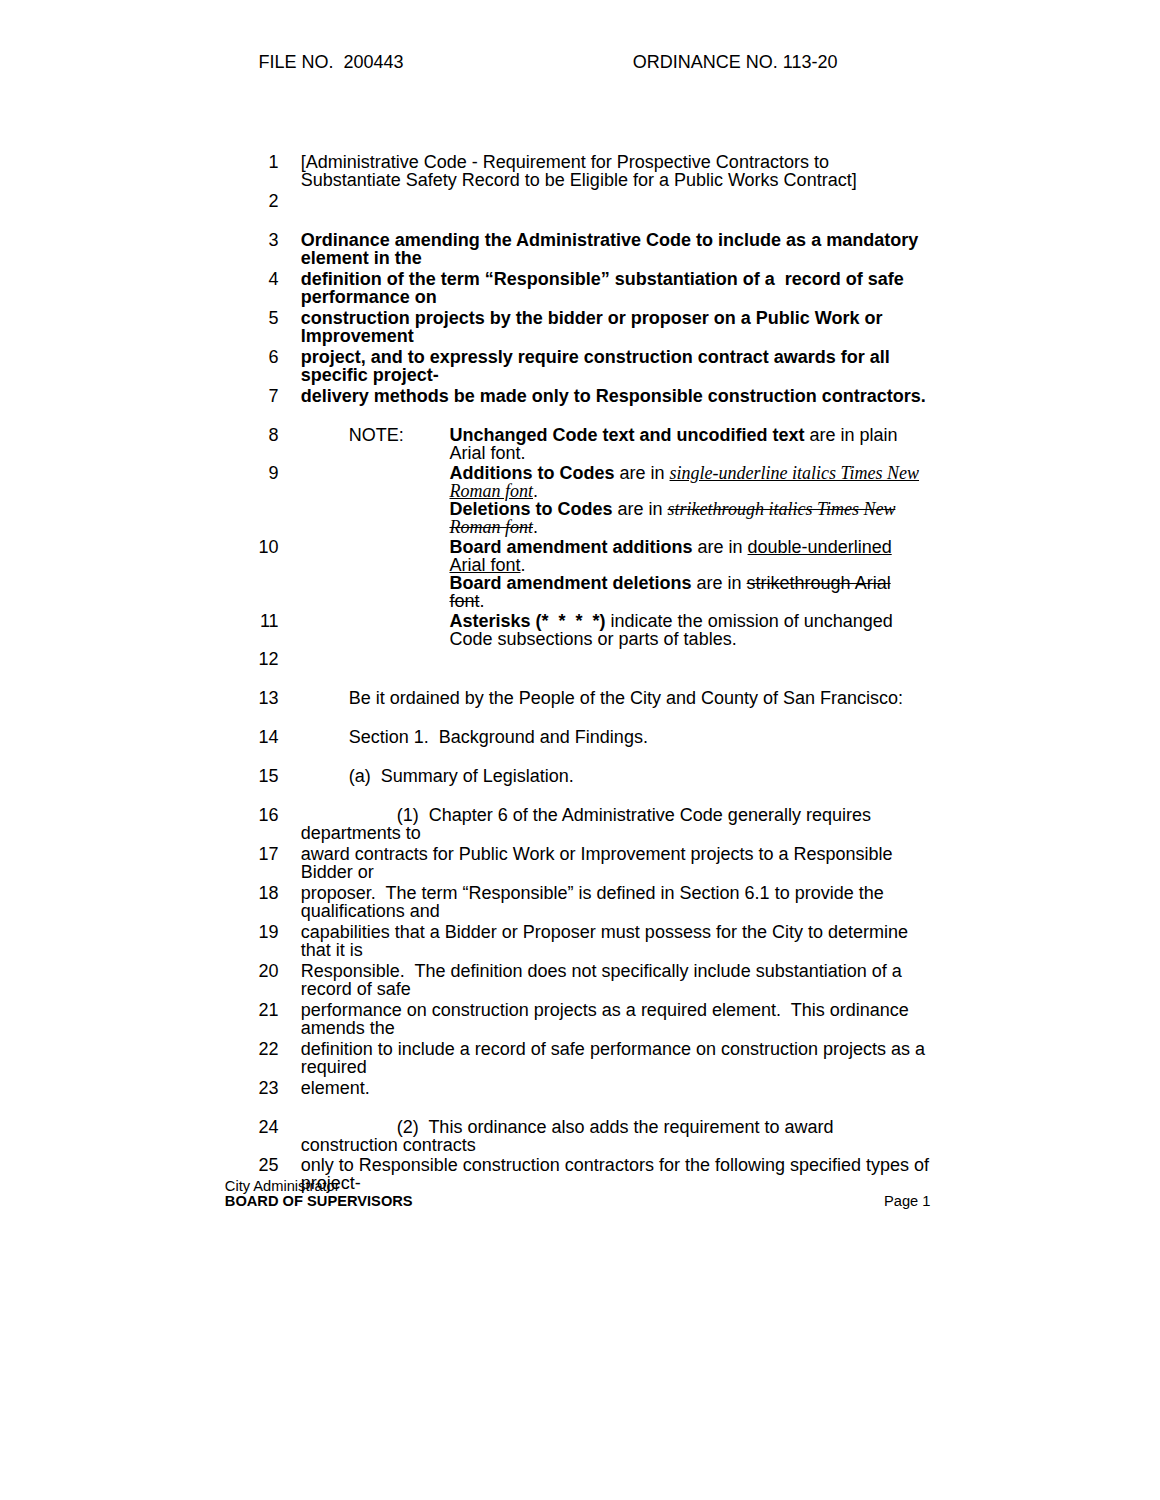FILE NO. 200443
ORDINANCE NO. 113-20
| 1 | [Administrative Code - Requirement for Prospective Contractors to Substantiate Safety Record to be Eligible for a Public Works Contract] |
| 2 | |
| 3 | Ordinance amending the Administrative Code to include as a mandatory element in the |
| 4 | definition of the term “Responsible” substantiation of a record of safe performance on |
| 5 | construction projects by the bidder or proposer on a Public Work or Improvement |
| 6 | project, and to expressly require construction contract awards for all specific project- |
| 7 | delivery methods be made only to Responsible construction contractors. |
| 8 | / NOTE: / Unchanged Code text and uncodified text are in plain Arial font. / |
| 9 | / / Additions to Codes are in single-underline italics Times New Roman font . Deletions to Codes are in strikethrough italics Times New Roman font . / |
| 10 | / / Board amendment additions are in double-underlined Arial font . Board amendment deletions are in strikethrough Arial font . / |
| 11 | / / Asterisks (* * * *) indicate the omission of unchanged Code subsections or parts of tables. / |
| 12 | |
| 13 | Be it ordained by the People of the City and County of San Francisco: |
| 14 | Section 1. Background and Findings. |
| 15 | (a) Summary of Legislation. |
| 16 | (1) Chapter 6 of the Administrative Code generally requires departments to |
| 17 | award contracts for Public Work or Improvement projects to a Responsible Bidder or |
| 18 | proposer. The term “Responsible” is defined in Section 6.1 to provide the qualifications and |
| 19 | capabilities that a Bidder or Proposer must possess for the City to determine that it is |
| 20 | Responsible. The definition does not specifically include substantiation of a record of safe |
| 21 | performance on construction projects as a required element. This ordinance amends the |
| 22 | definition to include a record of safe performance on construction projects as a required |
| 23 | element. |
| 24 | (2) This ordinance also adds the requirement to award construction contracts |
| 25 | only to Responsible construction contractors for the following specified types of project- |
City Administrator
BOARD OF SUPERVISORS Page 1